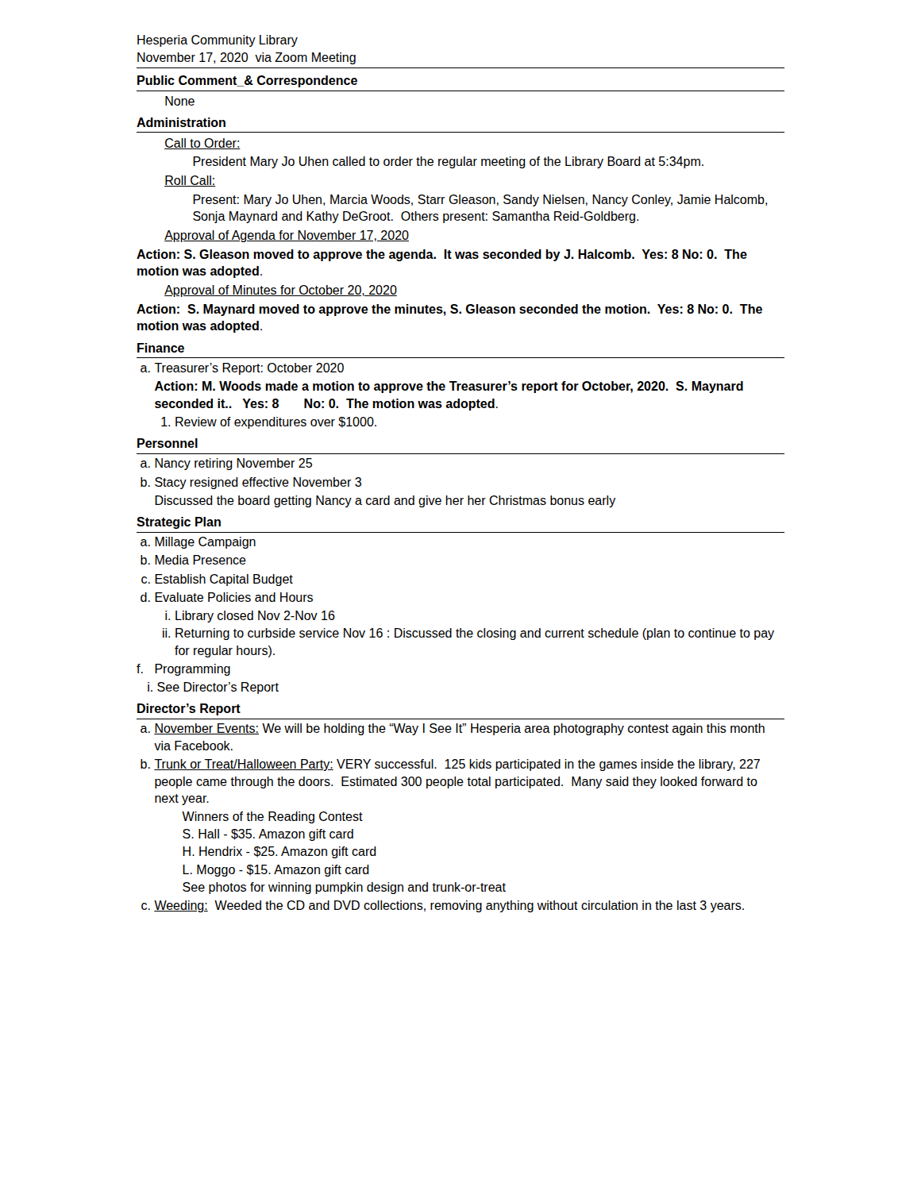Hesperia Community Library November 17, 2020 via Zoom Meeting
Public Comment_& Correspondence
None
Administration
Call to Order:
President Mary Jo Uhen called to order the regular meeting of the Library Board at 5:34pm.
Roll Call:
Present: Mary Jo Uhen, Marcia Woods, Starr Gleason, Sandy Nielsen, Nancy Conley, Jamie Halcomb, Sonja Maynard and Kathy DeGroot. Others present: Samantha Reid-Goldberg.
Approval of Agenda for November 17, 2020
Action: S. Gleason moved to approve the agenda. It was seconded by J. Halcomb. Yes: 8 No: 0. The motion was adopted.
Approval of Minutes for October 20, 2020
Action: S. Maynard moved to approve the minutes, S. Gleason seconded the motion. Yes: 8 No: 0. The motion was adopted.
Finance
Treasurer’s Report: October 2020
Action: M. Woods made a motion to approve the Treasurer’s report for October, 2020. S. Maynard seconded it.. Yes: 8 No: 0. The motion was adopted.
Review of expenditures over $1000.
Personnel
Nancy retiring November 25
Stacy resigned effective November 3
Discussed the board getting Nancy a card and give her her Christmas bonus early
Strategic Plan
Millage Campaign
Media Presence
Establish Capital Budget
Evaluate Policies and Hours
Library closed Nov 2-Nov 16
Returning to curbside service Nov 16 : Discussed the closing and current schedule (plan to continue to pay for regular hours).
f. Programming
See Director’s Report
Director’s Report
November Events: We will be holding the “Way I See It” Hesperia area photography contest again this month via Facebook.
Trunk or Treat/Halloween Party: VERY successful. 125 kids participated in the games inside the library, 227 people came through the doors. Estimated 300 people total participated. Many said they looked forward to next year.
Winners of the Reading Contest
S. Hall - $35. Amazon gift card
H. Hendrix - $25. Amazon gift card
L. Moggo - $15. Amazon gift card
See photos for winning pumpkin design and trunk-or-treat
Weeding: Weeded the CD and DVD collections, removing anything without circulation in the last 3 years.